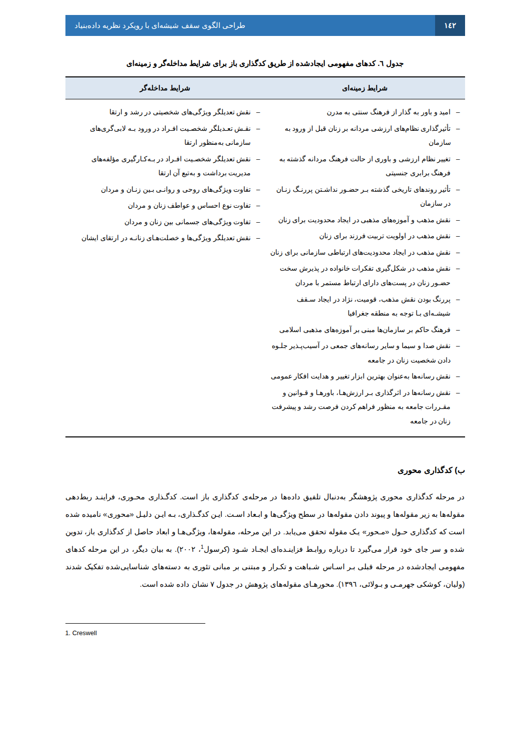١٤٢
طراحی الگوی سقف شیشه‌ای با رویکرد نظریه داده‌بنیاد
جدول ٦. کدهای مفهومی ایجادشده از طریق کدگذاری باز برای شرایط مداخله‌گر و زمینه‌ای
| شرایط زمینه‌ای | شرایط مداخله‌گر |
| --- | --- |
| امید و باور به گذار از فرهنگ سنتی به مدرن تأثیرگذاری نظام‌های ارزشی مردانه بر زنان قبل از ورود به سازمان تغییر نظام ارزشی و باوری از حالت فرهنگ مردانه گذشته به فرهنگ برابری جنسیتی تأثیر روندهای تاریخی گذشته بـر حضـور نداشـتن پررنـگ زنـان در سازمان نقش مذهب و آموزه‌های مذهبی در ایجاد محدودیت برای زنان نقش مذهب در اولویت تربیت فرزند برای زنان نقش مذهب در ایجاد محدودیت‌های ارتباطی سازمانی برای زنان نقش مذهب در شکل‌گیری تفکرات خانواده در پذیرش سخت حضـور زنان در پست‌های دارای ارتباط مستمر با مردان پررنگ بودن نقش مذهب، قومیت، نژاد در ایجاد سـقف شیشـه‌ای بـا توجه به منطقه جغرافیا فرهنگ حاکم بر سازمان‌ها مبنی بر آموزه‌های مذهبی اسلامی نقش صدا و سیما و سایر رسانه‌های جمعی در آسیب‌پـذیر جلـوه دادن شخصیت زنان در جامعه نقش رسانه‌ها به‌عنوان بهترین ابزار تغییر و هدایت افکار عمومی نقش رسانه‌ها در اثرگذاری بـر ارزش‌هـا، باورهـا و قـوانین و مقـررات جامعه به منظور فراهم کردن فرصت رشد و پیشرفت زنان در جامعه | نقش تعدیلگر ویژگی‌های شخصیتی در رشد و ارتقا نقـش تعـدیلگر شخصـیت افـراد در ورود بـه لابی‌گری‌های سازمانی به‌منظور ارتقا نقش تعدیلگر شخصـیت افـراد در بـه‌کـارگیری مؤلفه‌های مدیریت برداشت و به‌تبع آن ارتقا تفاوت ویژگی‌های روحی و روانـی بـین زنـان و مردان تفاوت نوع احساس و عواطف زنان و مردان تفاوت ویژگی‌های جسمانی بین زنان و مردان نقش تعدیلگر ویژگی‌ها و خصلت‌هـای زنانـه در ارتقای ایشان |
ب) کدگذاری محوری
در مرحله کدگذاری محوری پژوهشگر به‌دنبال تلفیق داده‌ها در مرحله‌ی کدگذاری باز است. کدگـذاری محـوری، فراینـد ربط‌دهی مقوله‌ها به زیر مقوله‌ها و پیوند دادن مقوله‌ها در سطح ویژگی‌ها و ابـعاد اسـت. ایـن کدگـذاری، بـه ایـن دلیـل «محوری» نامیده شده است که کدگذاری حـول «مـحور» یـک مقوله تحقق می‌یابد. در این مرحله، مقوله‌ها، ویژگی‌هـا و ابعاد حاصل از کدگذاری باز، تدوین شده و سر جای خود قرار می‌گیرد تا درباره روابـط فزاینـده‌ای ایجـاد شـود (کرسول1، ٢٠٠٢). به بیان دیگر، در این مرحله کدهای مفهومی ایجادشده در مرحله قبلی بـر اسـاس شـباهت و تکـرار و مبتنی بر مبانی تئوری به دسته‌های شناسایی‌شده تفکیک شدند (ولیان، کوشکی جهرمـی و بـولائی، ١٣٩٦). محورهـای مقوله‌های پژوهش در جدول ٧ نشان داده شده است.
1. Creswell